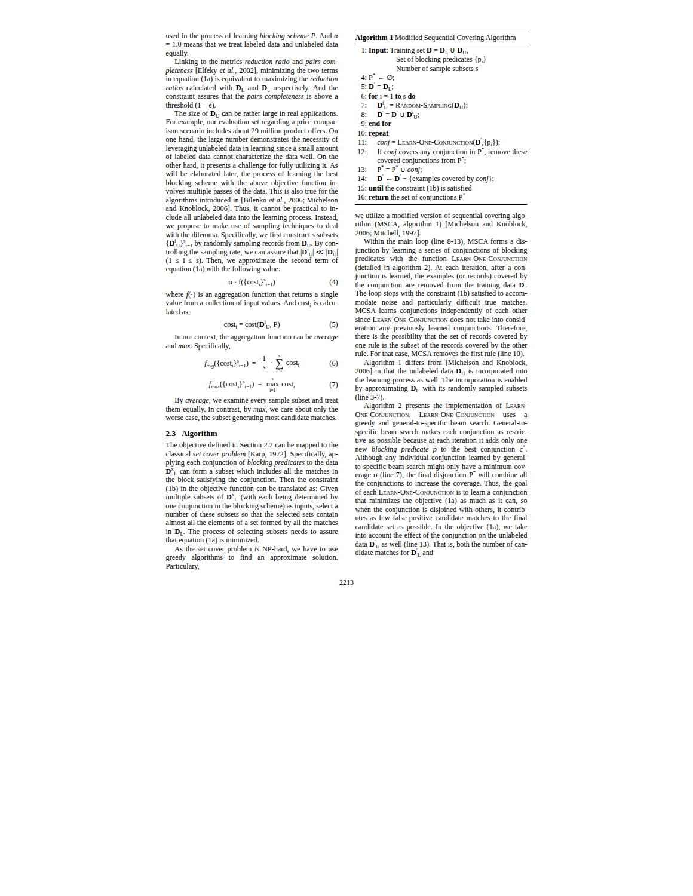used in the process of learning blocking scheme P. And α = 1.0 means that we treat labeled data and unlabeled data equally.
Linking to the metrics reduction ratio and pairs completeness [Elfeky et al., 2002], minimizing the two terms in equation (1a) is equivalent to maximizing the reduction ratios calculated with DL and Du respectively. And the constraint assures that the pairs completeness is above a threshold (1 − ϵ).
The size of DU can be rather large in real applications. For example, our evaluation set regarding a price comparison scenario includes about 29 million product offers. On one hand, the large number demonstrates the necessity of leveraging unlabeled data in learning since a small amount of labeled data cannot characterize the data well. On the other hard, it presents a challenge for fully utilizing it. As will be elaborated later, the process of learning the best blocking scheme with the above objective function involves multiple passes of the data. This is also true for the algorithms introduced in [Bilenko et al., 2006; Michelson and Knoblock, 2006]. Thus, it cannot be practical to include all unlabeled data into the learning process. Instead, we propose to make use of sampling techniques to deal with the dilemma. Specifically, we first construct s subsets {DiU}si=1 by randomly sampling records from DU. By controlling the sampling rate, we can assure that |DiU| ≪ |DU| (1 ≤ i ≤ s). Then, we approximate the second term of equation (1a) with the following value:
α · f({costi}si=1) (4)
where f(·) is an aggregation function that returns a single value from a collection of input values. And costi is calculated as,
costi = cost(DiU, P) (5)
In our context, the aggregation function can be average and max. Specifically,
favg({costi}si=1) = 1 s · s∑i=1 costi (6)
fmax({costi}si=1) = smax i=1 costi (7)
By average, we examine every sample subset and treat them equally. In contrast, by max, we care about only the worse case, the subset generating most candidate matches.
2.3 Algorithm
The objective defined in Section 2.2 can be mapped to the classical set cover problem [Karp, 1972]. Specifically, applying each conjunction of blocking predicates to the data DxL can form a subset which includes all the matches in the block satisfying the conjunction. Then the constraint (1b) in the objective function can be translated as: Given multiple subsets of DxL (with each being determined by one conjunction in the blocking scheme) as inputs, select a number of these subsets so that the selected sets contain almost all the elements of a set formed by all the matches in DL. The process of selecting subsets needs to assure that equation (1a) is minimized.
As the set cover problem is NP-hard, we have to use greedy algorithms to find an approximate solution. Particulary,
Algorithm 1 Modified Sequential Covering Algorithm
Input: Training set D = DL ∪ DU,
Set of blocking predicates {pi}
Number of sample subsets s
P* ← ∅;
D′ = DL;
for i = 1 to s do
DiU = Random-Sampling(DU);
D′ = D′ ∪ DiU;
end for
repeat
conj = Learn-One-Conjunction(D′,{pi});
If conj covers any conjunction in P*, remove these covered conjunctions from P*;
P* = P* ∪ conj;
D′ ← D′ − {examples covered by conj};
until the constraint (1b) is satisfied
return the set of conjunctions P*
we utilize a modified version of sequential covering algorithm (MSCA, algorithm 1) [Michelson and Knoblock, 2006; Mitchell, 1997].
Within the main loop (line 8-13), MSCA forms a disjunction by learning a series of conjunctions of blocking predicates with the function Learn-One-Conjunction (detailed in algorithm 2). At each iteration, after a conjunction is learned, the examples (or records) covered by the conjunction are removed from the training data D′. The loop stops with the constraint (1b) satisfied to accommodate noise and particularly difficult true matches. MCSA learns conjunctions independently of each other since Learn-One-Conjunction does not take into consideration any previously learned conjunctions. Therefore, there is the possibility that the set of records covered by one rule is the subset of the records covered by the other rule. For that case, MCSA removes the first rule (line 10).
Algorithm 1 differs from [Michelson and Knoblock, 2006] in that the unlabeled data DU is incorporated into the learning process as well. The incorporation is enabled by approximating DU with its randomly sampled subsets (line 3-7).
Algorithm 2 presents the implementation of Learn-One-Conjunction. Learn-One-Conjunction uses a greedy and general-to-specific beam search. General-to-specific beam search makes each conjunction as restrictive as possible because at each iteration it adds only one new blocking predicate p to the best conjunction c*. Although any individual conjunction learned by general-to-specific beam search might only have a minimum coverage σ (line 7), the final disjunction P* will combine all the conjunctions to increase the coverage. Thus, the goal of each Learn-One-Conjunction is to learn a conjunction that minimizes the objective (1a) as much as it can, so when the conjunction is disjoined with others, it contributes as few false-positive candidate matches to the final candidate set as possible. In the objective (1a), we take into account the effect of the conjunction on the unlabeled data D′U as well (line 13). That is, both the number of candidate matches for D′L and
2213